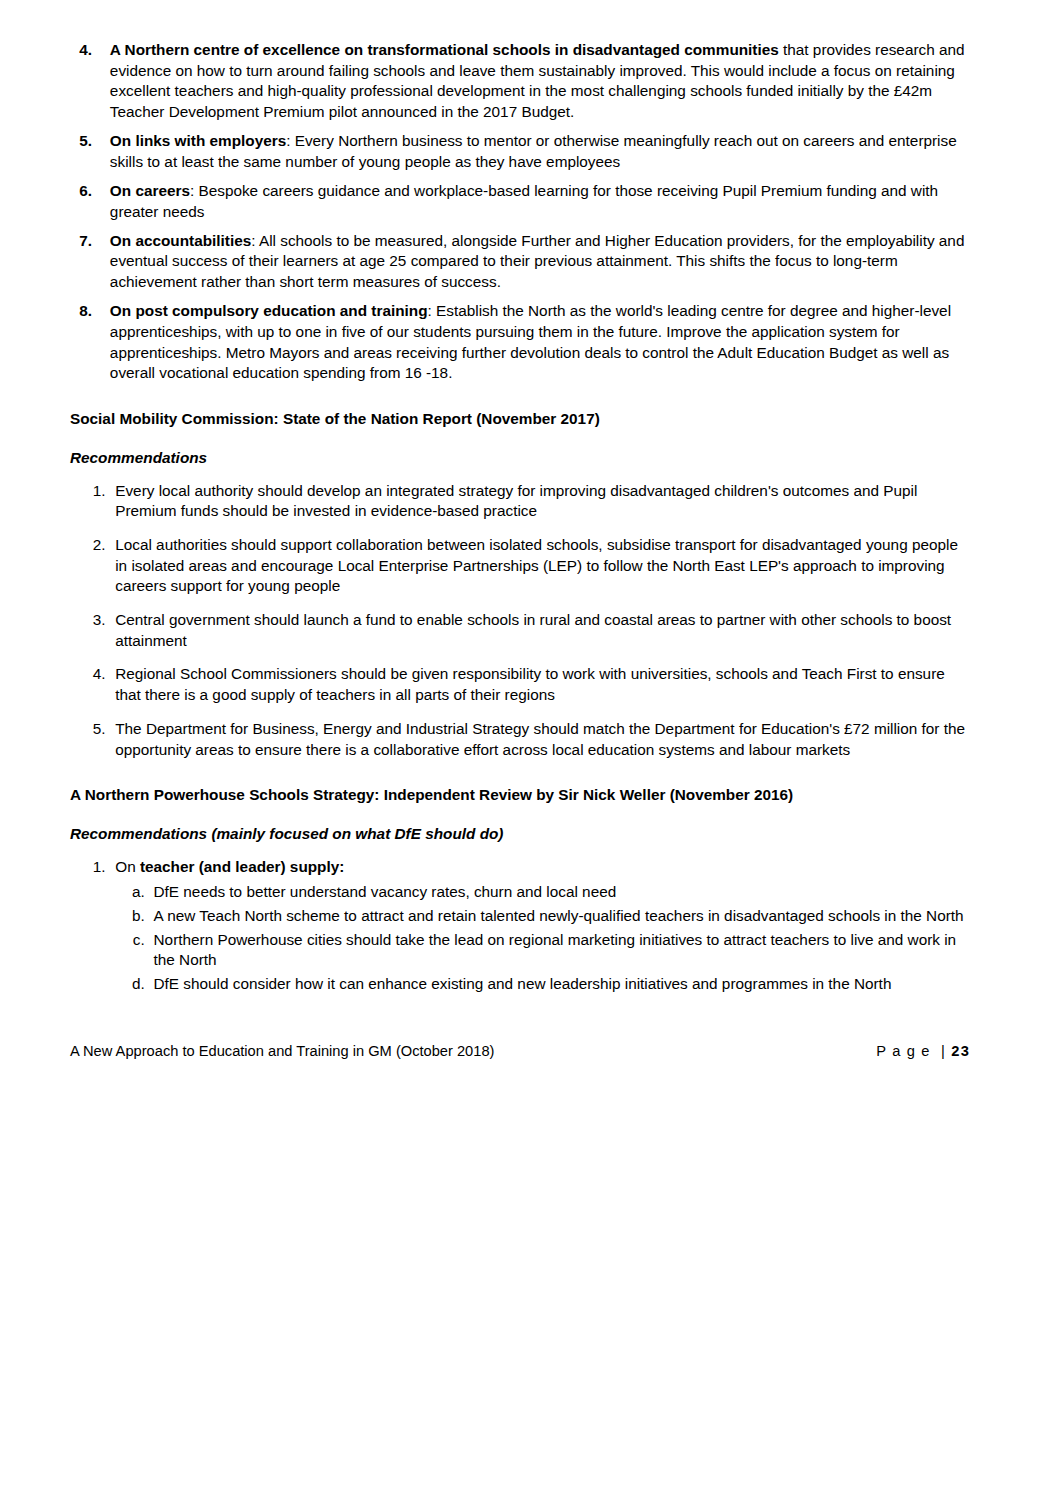4. A Northern centre of excellence on transformational schools in disadvantaged communities that provides research and evidence on how to turn around failing schools and leave them sustainably improved. This would include a focus on retaining excellent teachers and high-quality professional development in the most challenging schools funded initially by the £42m Teacher Development Premium pilot announced in the 2017 Budget.
5. On links with employers: Every Northern business to mentor or otherwise meaningfully reach out on careers and enterprise skills to at least the same number of young people as they have employees
6. On careers: Bespoke careers guidance and workplace-based learning for those receiving Pupil Premium funding and with greater needs
7. On accountabilities: All schools to be measured, alongside Further and Higher Education providers, for the employability and eventual success of their learners at age 25 compared to their previous attainment. This shifts the focus to long-term achievement rather than short term measures of success.
8. On post compulsory education and training: Establish the North as the world's leading centre for degree and higher-level apprenticeships, with up to one in five of our students pursuing them in the future. Improve the application system for apprenticeships. Metro Mayors and areas receiving further devolution deals to control the Adult Education Budget as well as overall vocational education spending from 16 -18.
Social Mobility Commission: State of the Nation Report (November 2017)
Recommendations
Every local authority should develop an integrated strategy for improving disadvantaged children's outcomes and Pupil Premium funds should be invested in evidence-based practice
Local authorities should support collaboration between isolated schools, subsidise transport for disadvantaged young people in isolated areas and encourage Local Enterprise Partnerships (LEP) to follow the North East LEP's approach to improving careers support for young people
Central government should launch a fund to enable schools in rural and coastal areas to partner with other schools to boost attainment
Regional School Commissioners should be given responsibility to work with universities, schools and Teach First to ensure that there is a good supply of teachers in all parts of their regions
The Department for Business, Energy and Industrial Strategy should match the Department for Education's £72 million for the opportunity areas to ensure there is a collaborative effort across local education systems and labour markets
A Northern Powerhouse Schools Strategy: Independent Review by Sir Nick Weller (November 2016)
Recommendations (mainly focused on what DfE should do)
On teacher (and leader) supply:
DfE needs to better understand vacancy rates, churn and local need
A new Teach North scheme to attract and retain talented newly-qualified teachers in disadvantaged schools in the North
Northern Powerhouse cities should take the lead on regional marketing initiatives to attract teachers to live and work in the North
DfE should consider how it can enhance existing and new leadership initiatives and programmes in the North
A New Approach to Education and Training in GM (October 2018)
P a g e | 23